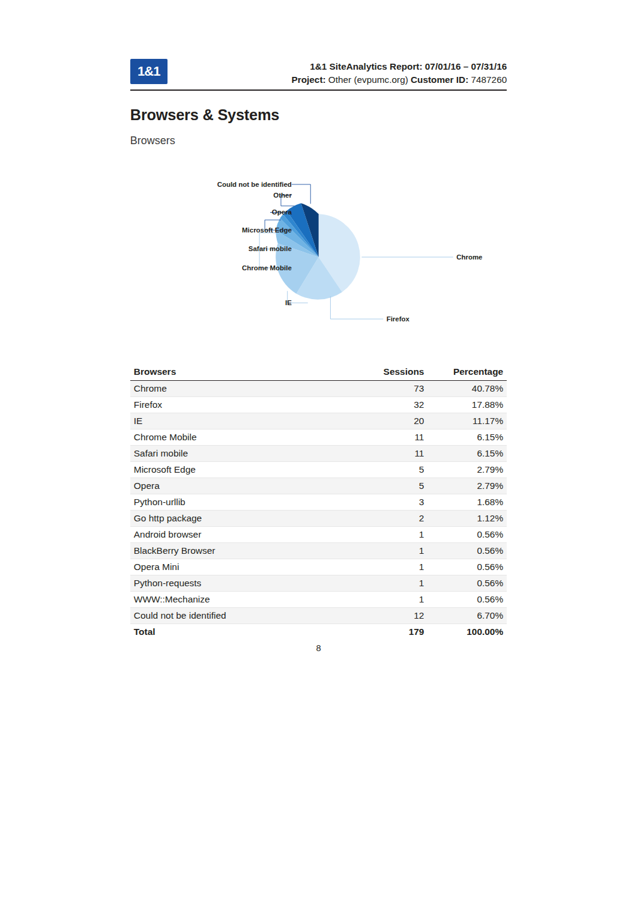1&1
1&1 SiteAnalytics Report: 07/01/16 – 07/31/16
Project: Other (evpumc.org) Customer ID: 7487260
Browsers & Systems
Browsers
Chrome Firefox IE Chrome Mobile Safari mobile Microsoft Edge Opera Other Could not be identified
| Browsers | Sessions | Percentage |
| --- | --- | --- |
| Chrome | 73 | 40.78% |
| Firefox | 32 | 17.88% |
| IE | 20 | 11.17% |
| Chrome Mobile | 11 | 6.15% |
| Safari mobile | 11 | 6.15% |
| Microsoft Edge | 5 | 2.79% |
| Opera | 5 | 2.79% |
| Python-urllib | 3 | 1.68% |
| Go http package | 2 | 1.12% |
| Android browser | 1 | 0.56% |
| BlackBerry Browser | 1 | 0.56% |
| Opera Mini | 1 | 0.56% |
| Python-requests | 1 | 0.56% |
| WWW::Mechanize | 1 | 0.56% |
| Could not be identified | 12 | 6.70% |
| Total | 179 | 100.00% |
8